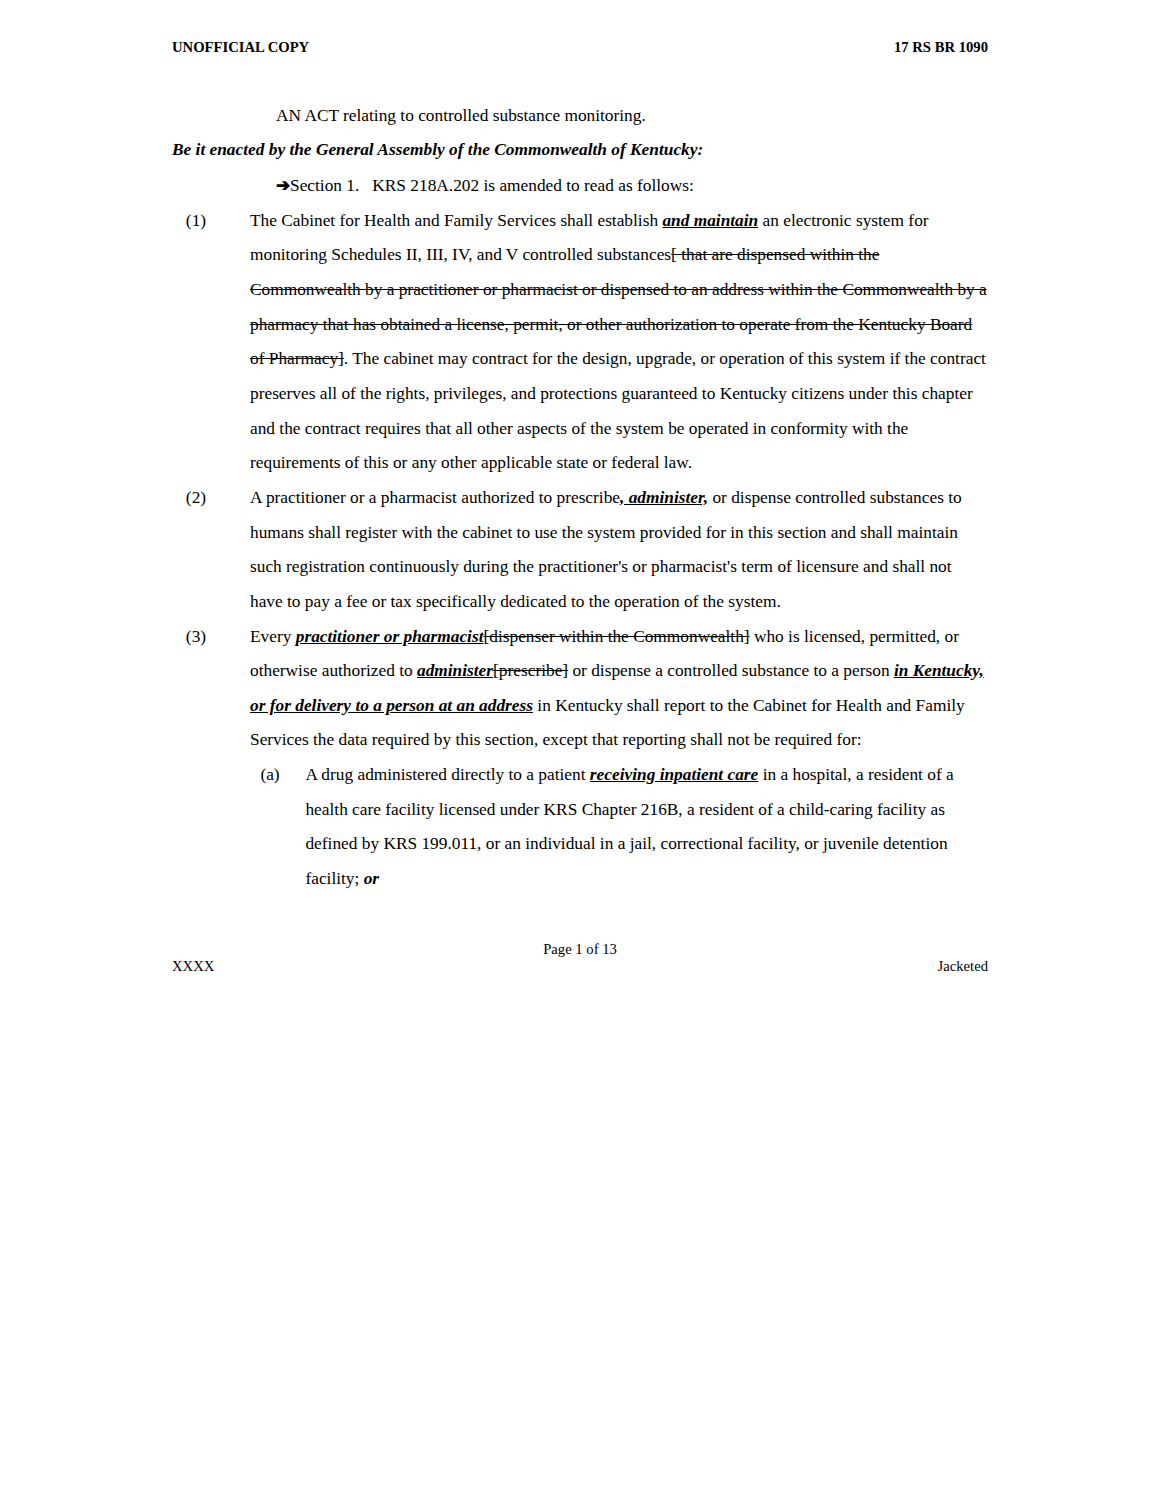Unofficial Copy 17 RS BR 1090
AN ACT relating to controlled substance monitoring.
Be it enacted by the General Assembly of the Commonwealth of Kentucky:
➔Section 1. KRS 218A.202 is amended to read as follows:
(1) The Cabinet for Health and Family Services shall establish and maintain an electronic system for monitoring Schedules II, III, IV, and V controlled substances[ that are dispensed within the Commonwealth by a practitioner or pharmacist or dispensed to an address within the Commonwealth by a pharmacy that has obtained a license, permit, or other authorization to operate from the Kentucky Board of Pharmacy]. The cabinet may contract for the design, upgrade, or operation of this system if the contract preserves all of the rights, privileges, and protections guaranteed to Kentucky citizens under this chapter and the contract requires that all other aspects of the system be operated in conformity with the requirements of this or any other applicable state or federal law.
(2) A practitioner or a pharmacist authorized to prescribe, administer, or dispense controlled substances to humans shall register with the cabinet to use the system provided for in this section and shall maintain such registration continuously during the practitioner's or pharmacist's term of licensure and shall not have to pay a fee or tax specifically dedicated to the operation of the system.
(3) Every practitioner or pharmacist[dispenser within the Commonwealth] who is licensed, permitted, or otherwise authorized to administer[prescribe] or dispense a controlled substance to a person in Kentucky, or for delivery to a person at an address in Kentucky shall report to the Cabinet for Health and Family Services the data required by this section, except that reporting shall not be required for:
(a) A drug administered directly to a patient receiving inpatient care in a hospital, a resident of a health care facility licensed under KRS Chapter 216B, a resident of a child-caring facility as defined by KRS 199.011, or an individual in a jail, correctional facility, or juvenile detention facility; or
Page 1 of 13
XXXX Jacketed